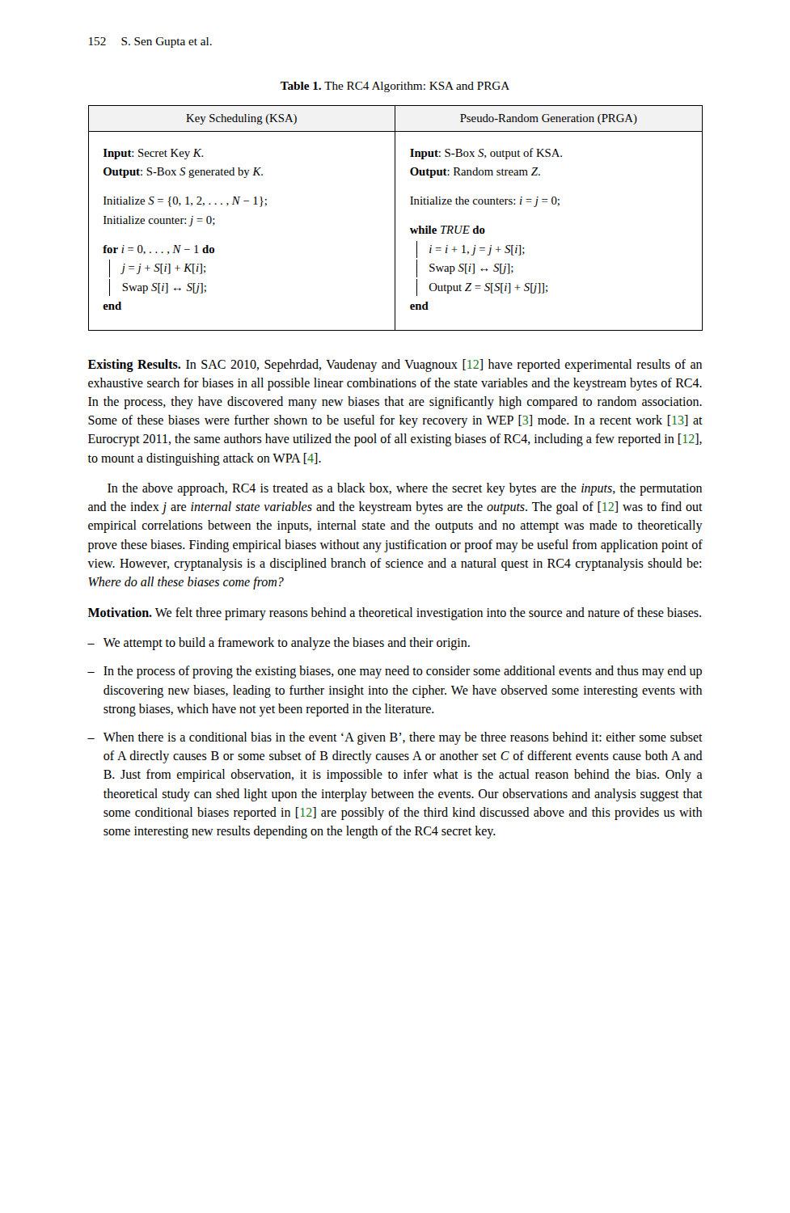152 S. Sen Gupta et al.
Table 1. The RC4 Algorithm: KSA and PRGA
| Key Scheduling (KSA) | Pseudo-Random Generation (PRGA) |
| --- | --- |
| Input : Secret Key K . Output : S-Box S generated by K . Initialize S = {0, 1, 2, . . . , N − 1}; Initialize counter: j = 0; for i = 0, . . . , N − 1 do j = j + S [ i ] + K [ i ]; Swap S [ i ] ↔ S [ j ]; end | Input : S-Box S , output of KSA. Output : Random stream Z . Initialize the counters: i = j = 0; while TRUE do i = i + 1, j = j + S [ i ]; Swap S [ i ] ↔ S [ j ]; Output Z = S [ S [ i ] + S [ j ]]; end |
Existing Results. In SAC 2010, Sepehrdad, Vaudenay and Vuagnoux [12] have reported experimental results of an exhaustive search for biases in all possible linear combinations of the state variables and the keystream bytes of RC4. In the process, they have discovered many new biases that are significantly high compared to random association. Some of these biases were further shown to be useful for key recovery in WEP [3] mode. In a recent work [13] at Eurocrypt 2011, the same authors have utilized the pool of all existing biases of RC4, including a few reported in [12], to mount a distinguishing attack on WPA [4].
In the above approach, RC4 is treated as a black box, where the secret key bytes are the inputs, the permutation and the index j are internal state variables and the keystream bytes are the outputs. The goal of [12] was to find out empirical correlations between the inputs, internal state and the outputs and no attempt was made to theoretically prove these biases. Finding empirical biases without any justification or proof may be useful from application point of view. However, cryptanalysis is a disciplined branch of science and a natural quest in RC4 cryptanalysis should be: Where do all these biases come from?
Motivation. We felt three primary reasons behind a theoretical investigation into the source and nature of these biases.
We attempt to build a framework to analyze the biases and their origin.
In the process of proving the existing biases, one may need to consider some additional events and thus may end up discovering new biases, leading to further insight into the cipher. We have observed some interesting events with strong biases, which have not yet been reported in the literature.
When there is a conditional bias in the event ‘A given B’, there may be three reasons behind it: either some subset of A directly causes B or some subset of B directly causes A or another set C of different events cause both A and B. Just from empirical observation, it is impossible to infer what is the actual reason behind the bias. Only a theoretical study can shed light upon the interplay between the events. Our observations and analysis suggest that some conditional biases reported in [12] are possibly of the third kind discussed above and this provides us with some interesting new results depending on the length of the RC4 secret key.